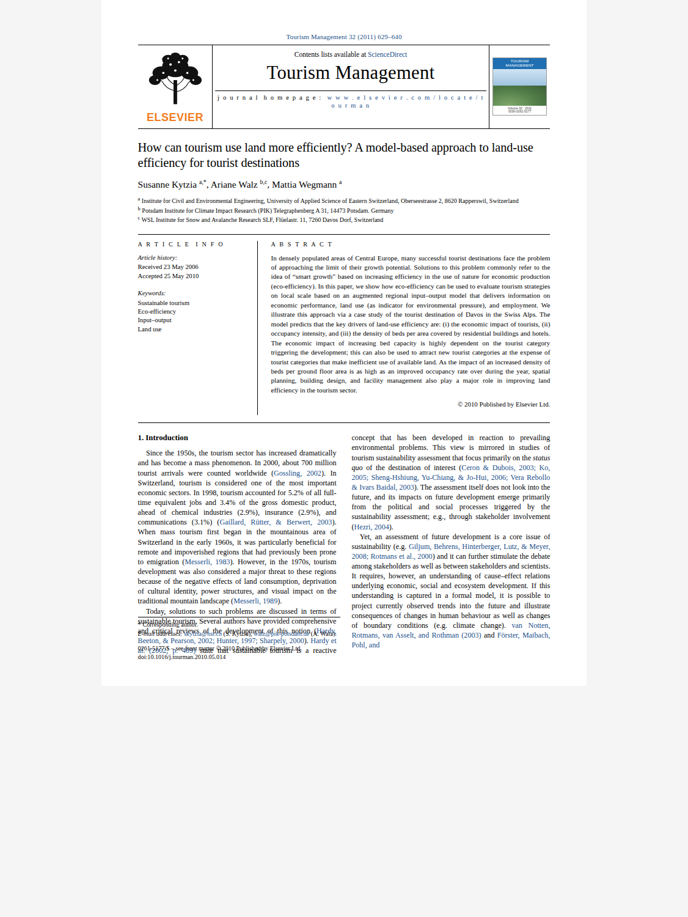Tourism Management 32 (2011) 629–640
ELSEVIER
Contents lists available at ScienceDirect
Tourism Management
j o u r n a l h o m e p a g e : w w w . e l s e v i e r . c o m / l o c a t e / t o u r m a n
TOURISM
MANAGEMENT
Volume 32 · 2011
ISSN 0261-5177
How can tourism use land more efficiently? A model-based approach to land-use efficiency for tourist destinations
Susanne Kytzia a,*, Ariane Walz b,c, Mattia Wegmann a
a Institute for Civil and Environmental Engineering, University of Applied Science of Eastern Switzerland, Oberseestrasse 2, 8620 Rapperswil, Switzerland
b Potsdam Institute for Climate Impact Research (PIK) Telegraphenberg A 31, 14473 Potsdam. Germany
c WSL Institute for Snow and Avalanche Research SLF, Flüelastr. 11, 7260 Davos Dorf, Switzerland
A R T I C L E I N F O
Article history:
Received 23 May 2006
Accepted 25 May 2010
Keywords:
Sustainable tourism
Eco-efficiency
Input–output
Land use
A B S T R A C T
In densely populated areas of Central Europe, many successful tourist destinations face the problem of approaching the limit of their growth potential. Solutions to this problem commonly refer to the idea of “smart growth” based on increasing efficiency in the use of nature for economic production (eco-efficiency). In this paper, we show how eco-efficiency can be used to evaluate tourism strategies on local scale based on an augmented regional input–output model that delivers information on economic performance, land use (as indicator for environmental pressure), and employment. We illustrate this approach via a case study of the tourist destination of Davos in the Swiss Alps. The model predicts that the key drivers of land-use efficiency are: (i) the economic impact of tourists, (ii) occupancy intensity, and (iii) the density of beds per area covered by residential buildings and hotels. The economic impact of increasing bed capacity is highly dependent on the tourist category triggering the development; this can also be used to attract new tourist categories at the expense of tourist categories that make inefficient use of available land. As the impact of an increased density of beds per ground floor area is as high as an improved occupancy rate over during the year, spatial planning, building design, and facility management also play a major role in improving land efficiency in the tourism sector.
© 2010 Published by Elsevier Ltd.
1. Introduction
Since the 1950s, the tourism sector has increased dramatically and has become a mass phenomenon. In 2000, about 700 million tourist arrivals were counted worldwide (Gossling, 2002). In Switzerland, tourism is considered one of the most important economic sectors. In 1998, tourism accounted for 5.2% of all full-time equivalent jobs and 3.4% of the gross domestic product, ahead of chemical industries (2.9%), insurance (2.9%), and communications (3.1%) (Gaillard, Rütter, & Berwert, 2003). When mass tourism first began in the mountainous area of Switzerland in the early 1960s, it was particularly beneficial for remote and impoverished regions that had previously been prone to emigration (Messerli, 1983). However, in the 1970s, tourism development was also considered a major threat to these regions because of the negative effects of land consumption, deprivation of cultural identity, power structures, and visual impact on the traditional mountain landscape (Messerli, 1989).
Today, solutions to such problems are discussed in terms of sustainable tourism. Several authors have provided comprehensive and critical reviews of the development of this notion (Hardy, Beeton, & Pearson, 2002; Hunter, 1997; Sharpely, 2000). Hardy et al. (2002, p. 409) state that sustainable tourism is a reactive concept that has been developed in reaction to prevailing environmental problems. This view is mirrored in studies of tourism sustainability assessment that focus primarily on the status quo of the destination of interest (Ceron & Dubois, 2003; Ko, 2005; Sheng-Hshiung, Yu-Chiang, & Jo-Hui, 2006; Vera Rebollo & Ivars Baidal, 2003). The assessment itself does not look into the future, and its impacts on future development emerge primarily from the political and social processes triggered by the sustainability assessment; e.g., through stakeholder involvement (Hezri, 2004).
Yet, an assessment of future development is a core issue of sustainability (e.g. Giljum, Behrens, Hinterberger, Lutz, & Meyer, 2008; Rotmans et al., 2000) and it can further stimulate the debate among stakeholders as well as between stakeholders and scientists. It requires, however, an understanding of cause–effect relations underlying economic, social and ecosystem development. If this understanding is captured in a formal model, it is possible to project currently observed trends into the future and illustrate consequences of changes in human behaviour as well as changes of boundary conditions (e.g. climate change). van Notten, Rotmans, van Asselt, and Rothman (2003) and Förster, Maibach, Pohl, and
* Corresponding author.
E-mail addresses: skytzia@hsr.ch (S. Kytzia), walz@pik-potsdam.de (A. Walz).
0261-5177/$ – see front matter © 2010 Published by Elsevier Ltd.
doi:10.1016/j.tourman.2010.05.014